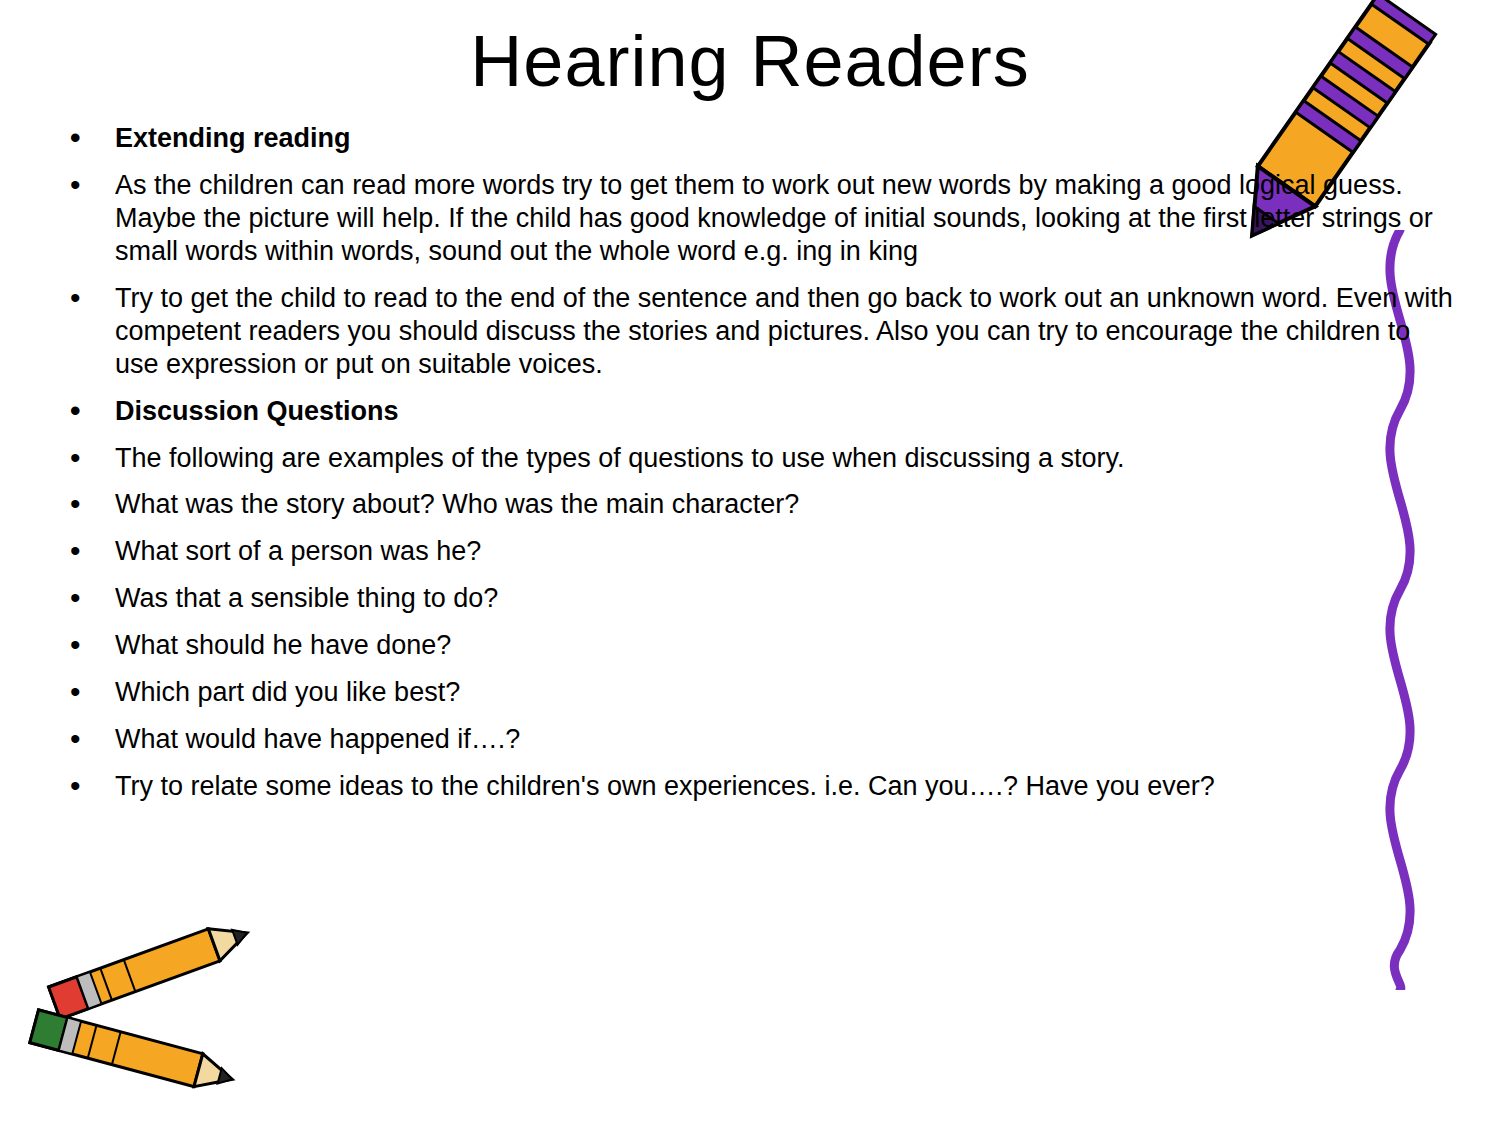Hearing Readers
Extending reading
As the children can read more words try to get them to work out new words by making a good logical guess. Maybe the picture will help. If the child has good knowledge of initial sounds, looking at the first letter strings or small words within words, sound out the whole word e.g. ing in king
Try to get the child to read to the end of the sentence and then go back to work out an unknown word. Even with competent readers you should discuss the stories and pictures. Also you can try to encourage the children to use expression or put on suitable voices.
Discussion Questions
The following are examples of the types of questions to use when discussing a story.
What was the story about? Who was the main character?
What sort of a person was he?
Was that a sensible thing to do?
What should he have done?
Which part did you like best?
What would have happened if….?
Try to relate some ideas to the children's own experiences. i.e. Can you….? Have you ever?